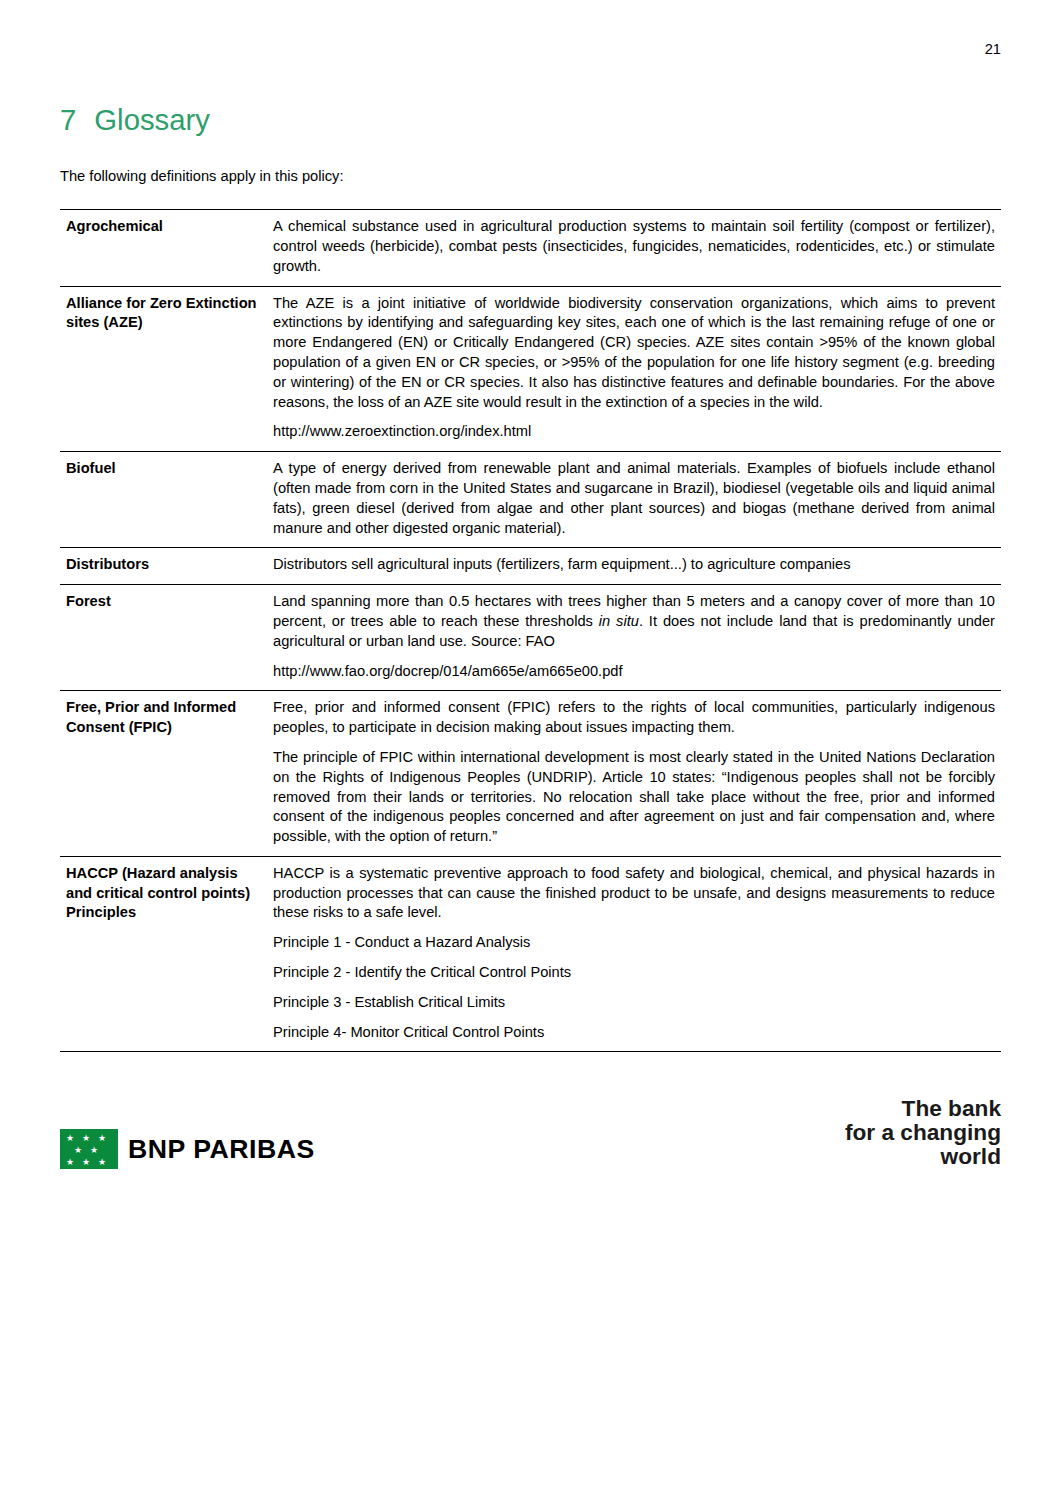21
7 Glossary
The following definitions apply in this policy:
| Agrochemical | A chemical substance used in agricultural production systems to maintain soil fertility (compost or fertilizer), control weeds (herbicide), combat pests (insecticides, fungicides, nematicides, rodenticides, etc.) or stimulate growth. |
| Alliance for Zero Extinction sites (AZE) | The AZE is a joint initiative of worldwide biodiversity conservation organizations, which aims to prevent extinctions by identifying and safeguarding key sites, each one of which is the last remaining refuge of one or more Endangered (EN) or Critically Endangered (CR) species. AZE sites contain >95% of the known global population of a given EN or CR species, or >95% of the population for one life history segment (e.g. breeding or wintering) of the EN or CR species. It also has distinctive features and definable boundaries. For the above reasons, the loss of an AZE site would result in the extinction of a species in the wild. http://www.zeroextinction.org/index.html |
| Biofuel | A type of energy derived from renewable plant and animal materials. Examples of biofuels include ethanol (often made from corn in the United States and sugarcane in Brazil), biodiesel (vegetable oils and liquid animal fats), green diesel (derived from algae and other plant sources) and biogas (methane derived from animal manure and other digested organic material). |
| Distributors | Distributors sell agricultural inputs (fertilizers, farm equipment...) to agriculture companies |
| Forest | Land spanning more than 0.5 hectares with trees higher than 5 meters and a canopy cover of more than 10 percent, or trees able to reach these thresholds in situ . It does not include land that is predominantly under agricultural or urban land use. Source: FAO http://www.fao.org/docrep/014/am665e/am665e00.pdf |
| Free, Prior and Informed Consent (FPIC) | Free, prior and informed consent (FPIC) refers to the rights of local communities, particularly indigenous peoples, to participate in decision making about issues impacting them. The principle of FPIC within international development is most clearly stated in the United Nations Declaration on the Rights of Indigenous Peoples (UNDRIP). Article 10 states: “Indigenous peoples shall not be forcibly removed from their lands or territories. No relocation shall take place without the free, prior and informed consent of the indigenous peoples concerned and after agreement on just and fair compensation and, where possible, with the option of return.” |
| HACCP (Hazard analysis and critical control points) Principles | HACCP is a systematic preventive approach to food safety and biological, chemical, and physical hazards in production processes that can cause the finished product to be unsafe, and designs measurements to reduce these risks to a safe level. Principle 1 - Conduct a Hazard Analysis Principle 2 - Identify the Critical Control Points Principle 3 - Establish Critical Limits Principle 4- Monitor Critical Control Points |
★★★ ★★ ★★★
BNP PARIBAS
The bank
for a changing
world